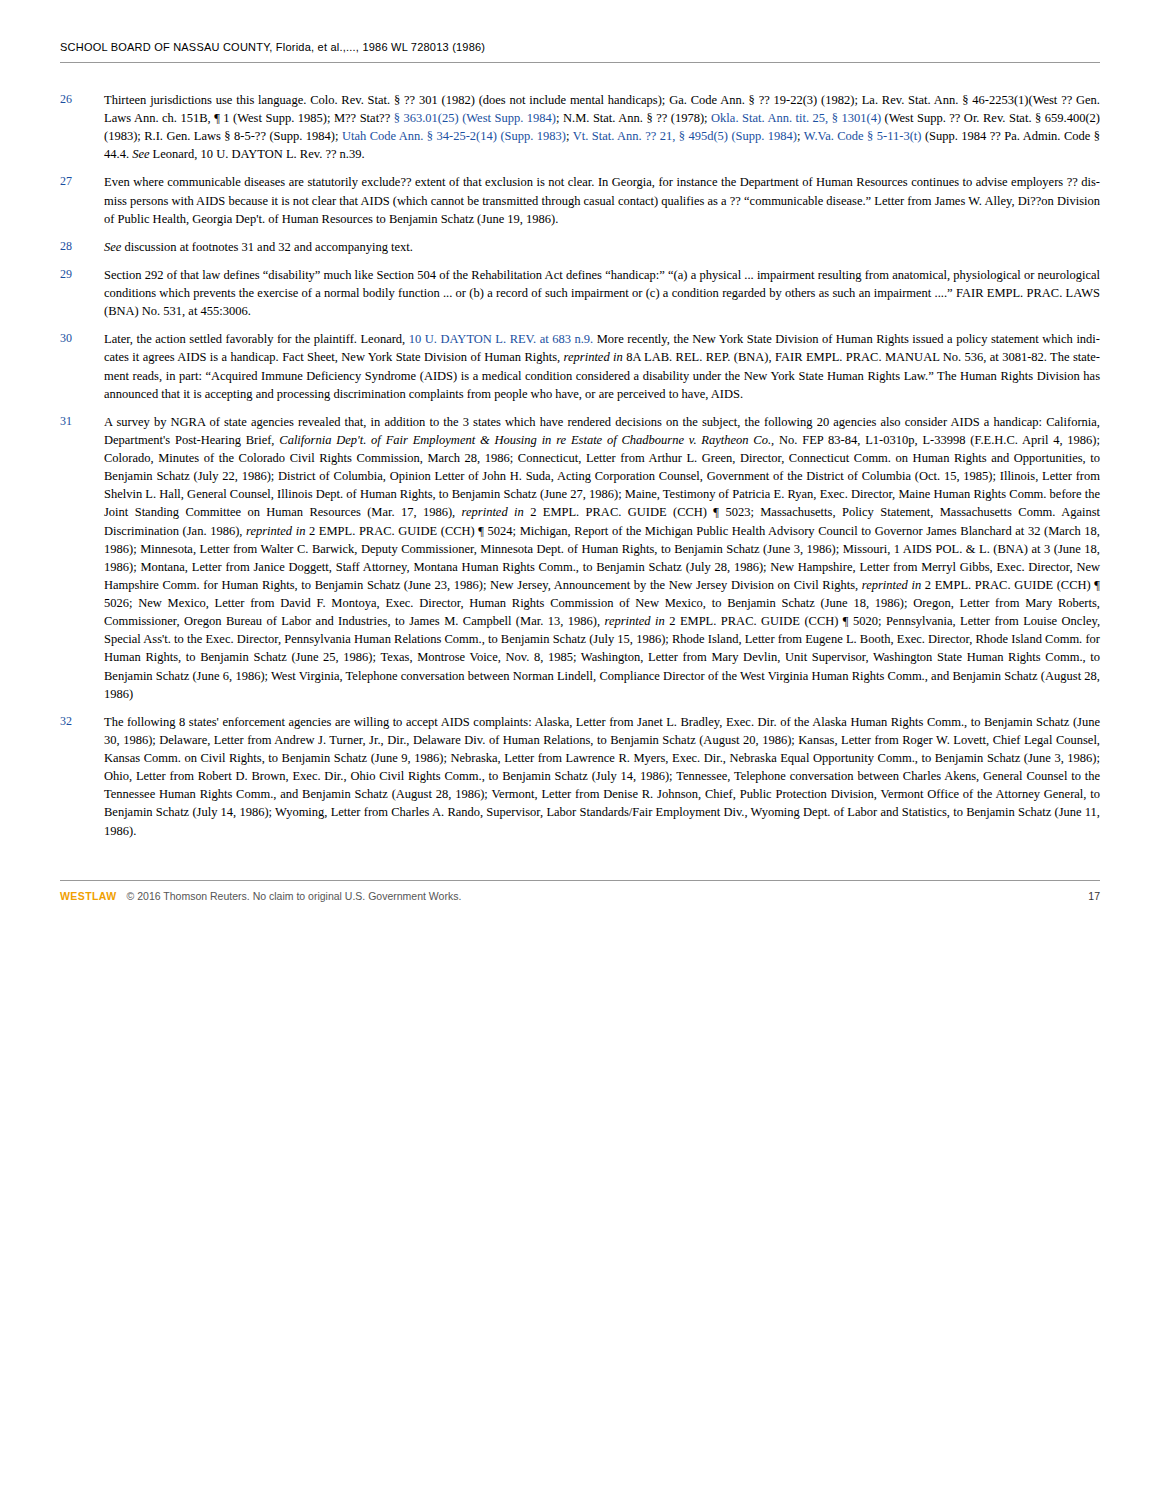SCHOOL BOARD OF NASSAU COUNTY, Florida, et al.,..., 1986 WL 728013 (1986)
26
Thirteen jurisdictions use this language. Colo. Rev. Stat. § ?? 301 (1982) (does not include mental handicaps); Ga. Code Ann. § ?? 19-22(3) (1982); La. Rev. Stat. Ann. § 46-2253(1)(West ?? Gen. Laws Ann. ch. 151B, ¶ 1 (West Supp. 1985); M?? Stat?? § 363.01(25) (West Supp. 1984); N.M. Stat. Ann. § ?? (1978); Okla. Stat. Ann. tit. 25, § 1301(4) (West Supp. ?? Or. Rev. Stat. § 659.400(2) (1983); R.I. Gen. Laws § 8-5-?? (Supp. 1984); Utah Code Ann. § 34-25-2(14) (Supp. 1983); Vt. Stat. Ann. ?? 21, § 495d(5) (Supp. 1984); W.Va. Code § 5-11-3(t) (Supp. 1984 ?? Pa. Admin. Code § 44.4. See Leonard, 10 U. DAYTON L. Rev. ?? n.39.
27
Even where communicable diseases are statutorily exclude?? extent of that exclusion is not clear. In Georgia, for instance the Department of Human Resources continues to advise employers ?? dismiss persons with AIDS because it is not clear that AIDS (which cannot be transmitted through casual contact) qualifies as a ?? “communicable disease.” Letter from James W. Alley, Di??on Division of Public Health, Georgia Dep't. of Human Resources to Benjamin Schatz (June 19, 1986).
28
See discussion at footnotes 31 and 32 and accompanying text.
29
Section 292 of that law defines “disability” much like Section 504 of the Rehabilitation Act defines “handicap:” “(a) a physical ... impairment resulting from anatomical, physiological or neurological conditions which prevents the exercise of a normal bodily function ... or (b) a record of such impairment or (c) a condition regarded by others as such an impairment ....” FAIR EMPL. PRAC. LAWS (BNA) No. 531, at 455:3006.
30
Later, the action settled favorably for the plaintiff. Leonard, 10 U. DAYTON L. REV. at 683 n.9. More recently, the New York State Division of Human Rights issued a policy statement which indicates it agrees AIDS is a handicap. Fact Sheet, New York State Division of Human Rights, reprinted in 8A LAB. REL. REP. (BNA), FAIR EMPL. PRAC. MANUAL No. 536, at 3081-82. The statement reads, in part: “Acquired Immune Deficiency Syndrome (AIDS) is a medical condition considered a disability under the New York State Human Rights Law.” The Human Rights Division has announced that it is accepting and processing discrimination complaints from people who have, or are perceived to have, AIDS.
31
A survey by NGRA of state agencies revealed that, in addition to the 3 states which have rendered decisions on the subject, the following 20 agencies also consider AIDS a handicap: California, Department's Post-Hearing Brief, California Dep't. of Fair Employment & Housing in re Estate of Chadbourne v. Raytheon Co., No. FEP 83-84, L1-0310p, L-33998 (F.E.H.C. April 4, 1986); Colorado, Minutes of the Colorado Civil Rights Commission, March 28, 1986; Connecticut, Letter from Arthur L. Green, Director, Connecticut Comm. on Human Rights and Opportunities, to Benjamin Schatz (July 22, 1986); District of Columbia, Opinion Letter of John H. Suda, Acting Corporation Counsel, Government of the District of Columbia (Oct. 15, 1985); Illinois, Letter from Shelvin L. Hall, General Counsel, Illinois Dept. of Human Rights, to Benjamin Schatz (June 27, 1986); Maine, Testimony of Patricia E. Ryan, Exec. Director, Maine Human Rights Comm. before the Joint Standing Committee on Human Resources (Mar. 17, 1986), reprinted in 2 EMPL. PRAC. GUIDE (CCH) ¶ 5023; Massachusetts, Policy Statement, Massachusetts Comm. Against Discrimination (Jan. 1986), reprinted in 2 EMPL. PRAC. GUIDE (CCH) ¶ 5024; Michigan, Report of the Michigan Public Health Advisory Council to Governor James Blanchard at 32 (March 18, 1986); Minnesota, Letter from Walter C. Barwick, Deputy Commissioner, Minnesota Dept. of Human Rights, to Benjamin Schatz (June 3, 1986); Missouri, 1 AIDS POL. & L. (BNA) at 3 (June 18, 1986); Montana, Letter from Janice Doggett, Staff Attorney, Montana Human Rights Comm., to Benjamin Schatz (July 28, 1986); New Hampshire, Letter from Merryl Gibbs, Exec. Director, New Hampshire Comm. for Human Rights, to Benjamin Schatz (June 23, 1986); New Jersey, Announcement by the New Jersey Division on Civil Rights, reprinted in 2 EMPL. PRAC. GUIDE (CCH) ¶ 5026; New Mexico, Letter from David F. Montoya, Exec. Director, Human Rights Commission of New Mexico, to Benjamin Schatz (June 18, 1986); Oregon, Letter from Mary Roberts, Commissioner, Oregon Bureau of Labor and Industries, to James M. Campbell (Mar. 13, 1986), reprinted in 2 EMPL. PRAC. GUIDE (CCH) ¶ 5020; Pennsylvania, Letter from Louise Oncley, Special Ass't. to the Exec. Director, Pennsylvania Human Relations Comm., to Benjamin Schatz (July 15, 1986); Rhode Island, Letter from Eugene L. Booth, Exec. Director, Rhode Island Comm. for Human Rights, to Benjamin Schatz (June 25, 1986); Texas, Montrose Voice, Nov. 8, 1985; Washington, Letter from Mary Devlin, Unit Supervisor, Washington State Human Rights Comm., to Benjamin Schatz (June 6, 1986); West Virginia, Telephone conversation between Norman Lindell, Compliance Director of the West Virginia Human Rights Comm., and Benjamin Schatz (August 28, 1986)
32
The following 8 states' enforcement agencies are willing to accept AIDS complaints: Alaska, Letter from Janet L. Bradley, Exec. Dir. of the Alaska Human Rights Comm., to Benjamin Schatz (June 30, 1986); Delaware, Letter from Andrew J. Turner, Jr., Dir., Delaware Div. of Human Relations, to Benjamin Schatz (August 20, 1986); Kansas, Letter from Roger W. Lovett, Chief Legal Counsel, Kansas Comm. on Civil Rights, to Benjamin Schatz (June 9, 1986); Nebraska, Letter from Lawrence R. Myers, Exec. Dir., Nebraska Equal Opportunity Comm., to Benjamin Schatz (June 3, 1986); Ohio, Letter from Robert D. Brown, Exec. Dir., Ohio Civil Rights Comm., to Benjamin Schatz (July 14, 1986); Tennessee, Telephone conversation between Charles Akens, General Counsel to the Tennessee Human Rights Comm., and Benjamin Schatz (August 28, 1986); Vermont, Letter from Denise R. Johnson, Chief, Public Protection Division, Vermont Office of the Attorney General, to Benjamin Schatz (July 14, 1986); Wyoming, Letter from Charles A. Rando, Supervisor, Labor Standards/Fair Employment Div., Wyoming Dept. of Labor and Statistics, to Benjamin Schatz (June 11, 1986).
WESTLAW © 2016 Thomson Reuters. No claim to original U.S. Government Works.
17